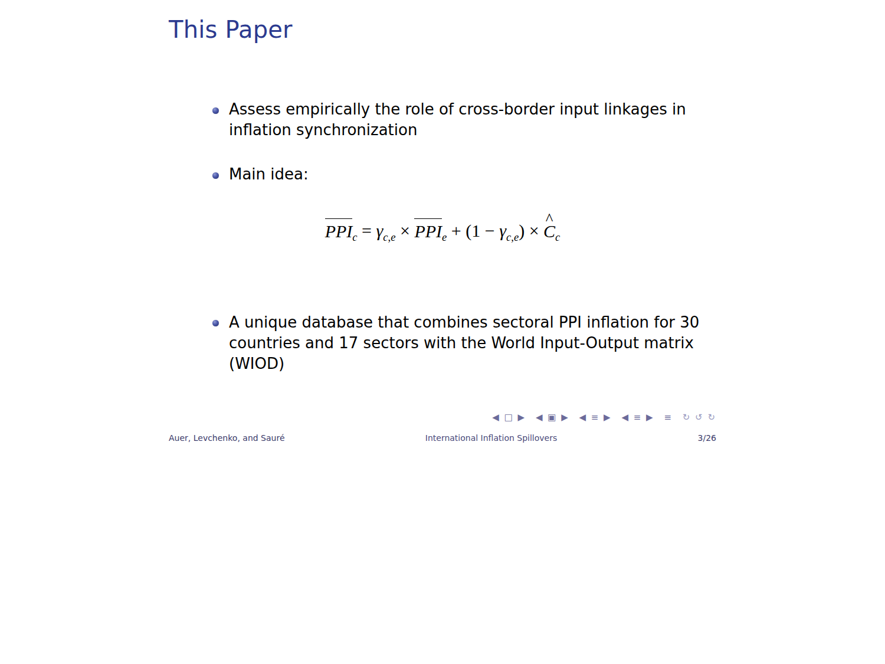This Paper
Assess empirically the role of cross-border input linkages in inflation synchronization
Main idea:
PPIc = γc,e × PPIe + (1 − γc,e) × ^Cc
A unique database that combines sectoral PPI inflation for 30 countries and 17 sectors with the World Input-Output matrix (WIOD)
◀ □ ▶ ◀ ▣ ▶ ◀ ≡ ▶ ◀ ≡ ▶ ≡ ↻ ↺ ↻
Auer, Levchenko, and Sauré International Inflation Spillovers 3/26